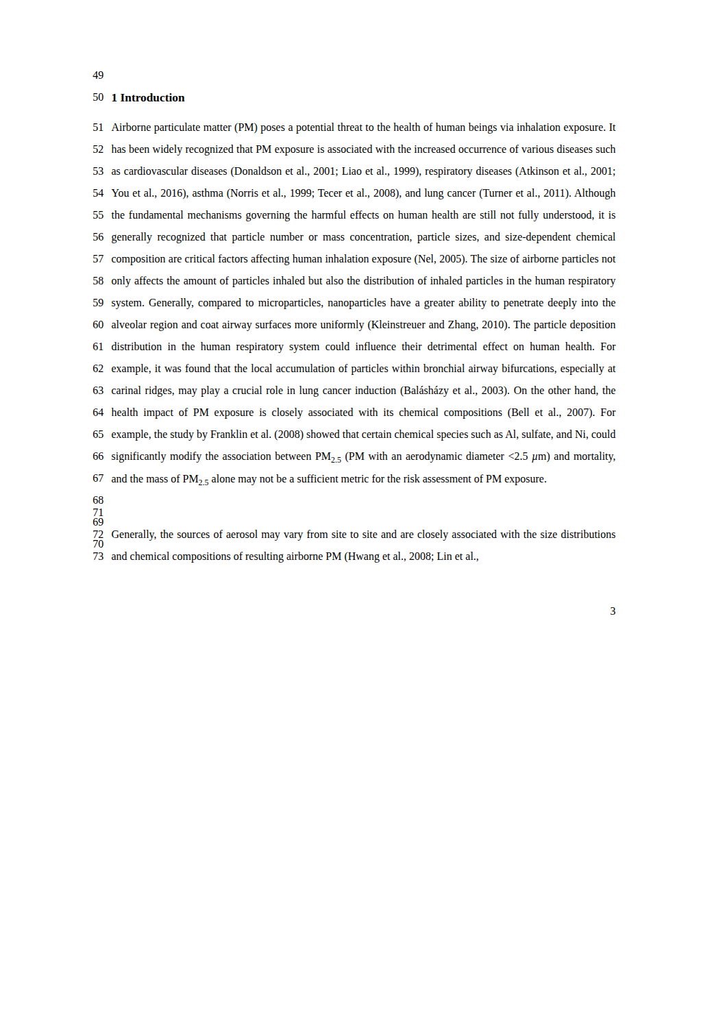49
50
1 Introduction
51 52 53 54 55 56 57 58 59 60 61 62 63 64 65 66 67 68 69 70
Airborne particulate matter (PM) poses a potential threat to the health of human beings via inhalation exposure. It has been widely recognized that PM exposure is associated with the increased occurrence of various diseases such as cardiovascular diseases (Donaldson et al., 2001; Liao et al., 1999), respiratory diseases (Atkinson et al., 2001; You et al., 2016), asthma (Norris et al., 1999; Tecer et al., 2008), and lung cancer (Turner et al., 2011). Although the fundamental mechanisms governing the harmful effects on human health are still not fully understood, it is generally recognized that particle number or mass concentration, particle sizes, and size-dependent chemical composition are critical factors affecting human inhalation exposure (Nel, 2005). The size of airborne particles not only affects the amount of particles inhaled but also the distribution of inhaled particles in the human respiratory system. Generally, compared to microparticles, nanoparticles have a greater ability to penetrate deeply into the alveolar region and coat airway surfaces more uniformly (Kleinstreuer and Zhang, 2010). The particle deposition distribution in the human respiratory system could influence their detrimental effect on human health. For example, it was found that the local accumulation of particles within bronchial airway bifurcations, especially at carinal ridges, may play a crucial role in lung cancer induction (Balásházy et al., 2003). On the other hand, the health impact of PM exposure is closely associated with its chemical compositions (Bell et al., 2007). For example, the study by Franklin et al. (2008) showed that certain chemical species such as Al, sulfate, and Ni, could significantly modify the association between PM2.5 (PM with an aerodynamic diameter <2.5 µm) and mortality, and the mass of PM2.5 alone may not be a sufficient metric for the risk assessment of PM exposure.
71
72 73
Generally, the sources of aerosol may vary from site to site and are closely associated with the size distributions and chemical compositions of resulting airborne PM (Hwang et al., 2008; Lin et al.,
3